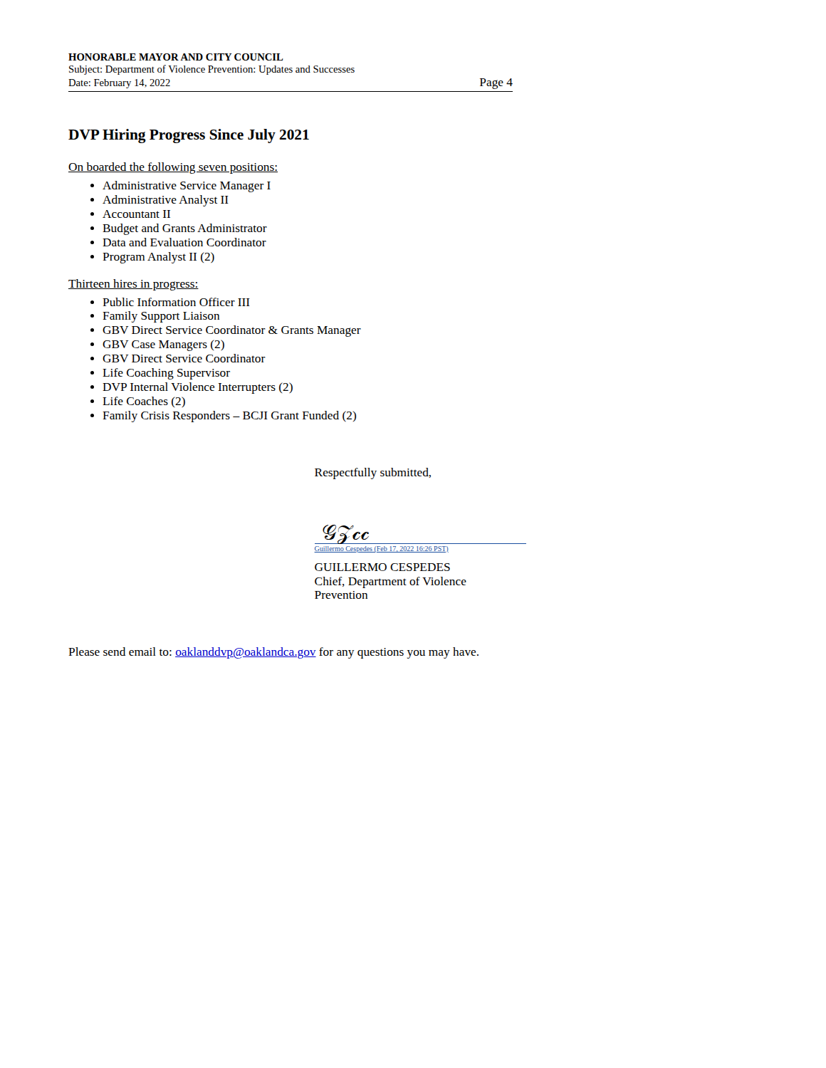HONORABLE MAYOR AND CITY COUNCIL
Subject: Department of Violence Prevention: Updates and Successes
Date: February 14, 2022 Page 4
DVP Hiring Progress Since July 2021
On boarded the following seven positions:
Administrative Service Manager I
Administrative Analyst II
Accountant II
Budget and Grants Administrator
Data and Evaluation Coordinator
Program Analyst II (2)
Thirteen hires in progress:
Public Information Officer III
Family Support Liaison
GBV Direct Service Coordinator & Grants Manager
GBV Case Managers (2)
GBV Direct Service Coordinator
Life Coaching Supervisor
DVP Internal Violence Interrupters (2)
Life Coaches (2)
Family Crisis Responders – BCJI Grant Funded (2)
Respectfully submitted,
𝒢𝒵𝒸𝒸
Guillermo Cespedes (Feb 17, 2022 16:26 PST)
GUILLERMO CESPEDES
Chief, Department of Violence Prevention
Please send email to: oaklanddvp@oaklandca.gov for any questions you may have.